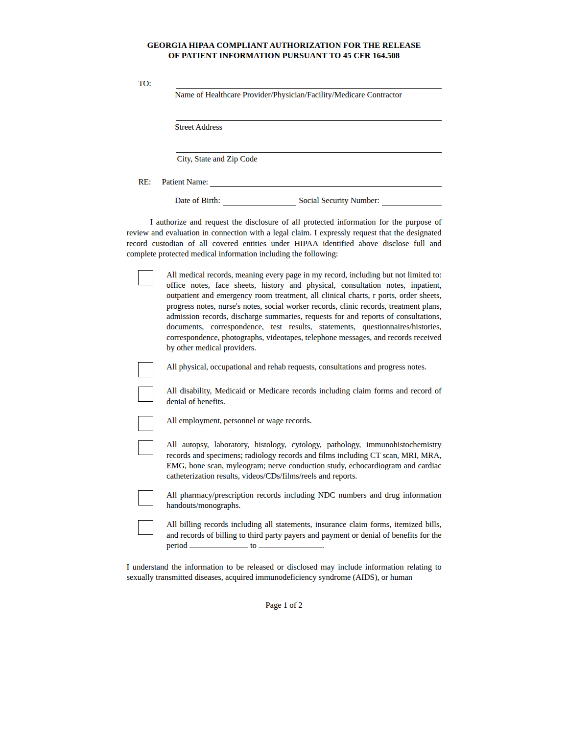GEORGIA HIPAA COMPLIANT AUTHORIZATION FOR THE RELEASE
OF PATIENT INFORMATION PURSUANT TO 45 CFR 164.508
TO:
Name of Healthcare Provider/Physician/Facility/Medicare Contractor
Street Address
City, State and Zip Code
RE: Patient Name:
Date of Birth: Social Security Number:
I authorize and request the disclosure of all protected information for the purpose of review and evaluation in connection with a legal claim. I expressly request that the designated record custodian of all covered entities under HIPAA identified above disclose full and complete protected medical information including the following:
All medical records, meaning every page in my record, including but not limited to: office notes, face sheets, history and physical, consultation notes, inpatient, outpatient and emergency room treatment, all clinical charts, r ports, order sheets, progress notes, nurse's notes, social worker records, clinic records, treatment plans, admission records, discharge summaries, requests for and reports of consultations, documents, correspondence, test results, statements, questionnaires/histories, correspondence, photographs, videotapes, telephone messages, and records received by other medical providers.
All physical, occupational and rehab requests, consultations and progress notes.
All disability, Medicaid or Medicare records including claim forms and record of denial of benefits.
All employment, personnel or wage records.
All autopsy, laboratory, histology, cytology, pathology, immunohistochemistry records and specimens; radiology records and films including CT scan, MRI, MRA, EMG, bone scan, myleogram; nerve conduction study, echocardiogram and cardiac catheterization results, videos/CDs/films/reels and reports.
All pharmacy/prescription records including NDC numbers and drug information handouts/monographs.
All billing records including all statements, insurance claim forms, itemized bills, and records of billing to third party payers and payment or denial of benefits for the period to .
I understand the information to be released or disclosed may include information relating to sexually transmitted diseases, acquired immunodeficiency syndrome (AIDS), or human
Page 1 of 2